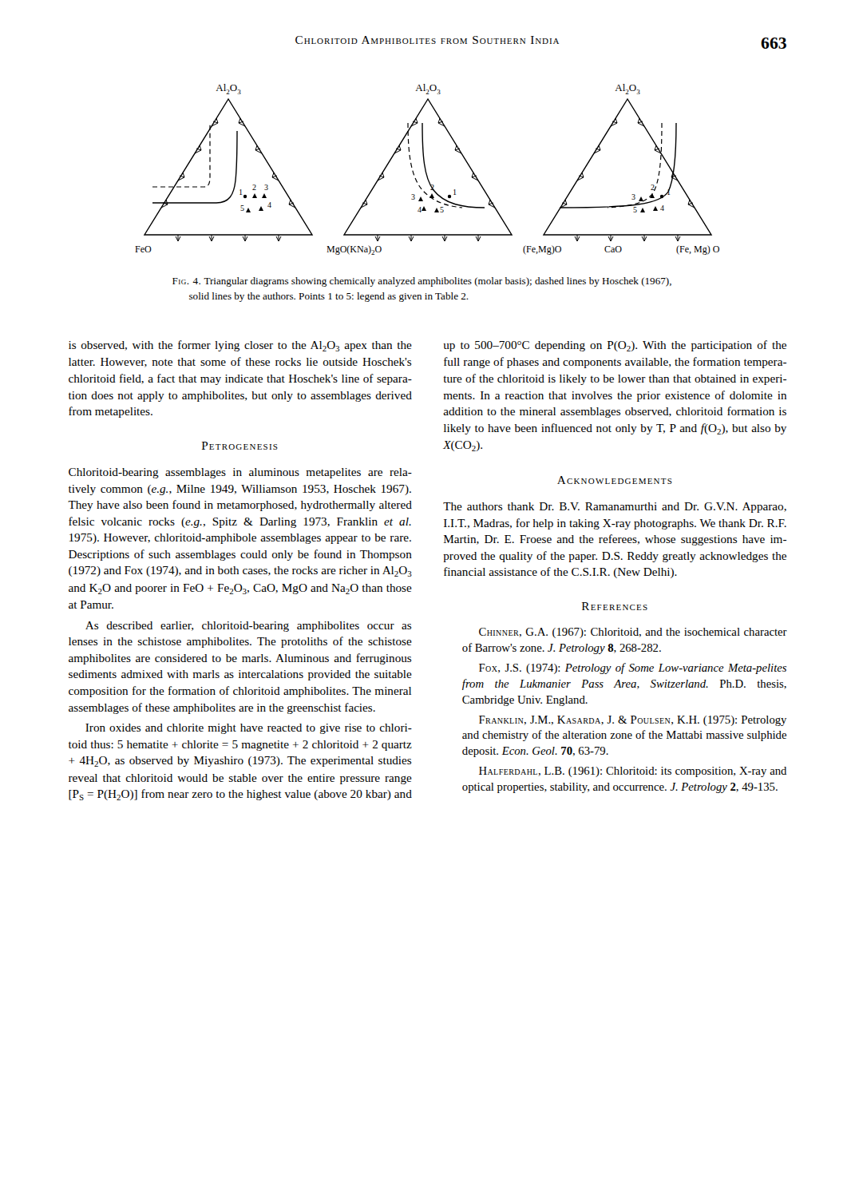Chloritoid Amphibolites from Southern India 663
1 2 3 4 5 Al2O3 FeO
1 2 3 4 5 Al2O3 MgO(KNa)2O
1 2 3 4 5 Al2O3 (Fe,Mg)O CaO (Fe, Mg) O
Fig. 4. Triangular diagrams showing chemically analyzed amphibolites (molar basis); dashed lines by Hoschek (1967), solid lines by the authors. Points 1 to 5: legend as given in Table 2.
is observed, with the former lying closer to the Al2O3 apex than the latter. However, note that some of these rocks lie outside Hoschek's chloritoid field, a fact that may indicate that Hoschek's line of separation does not apply to amphibolites, but only to assemblages derived from metapelites.
Petrogenesis
Chloritoid-bearing assemblages in aluminous metapelites are relatively common (e.g., Milne 1949, Williamson 1953, Hoschek 1967). They have also been found in metamorphosed, hydrothermally altered felsic volcanic rocks (e.g., Spitz & Darling 1973, Franklin et al. 1975). However, chloritoid-amphibole assemblages appear to be rare. Descriptions of such assemblages could only be found in Thompson (1972) and Fox (1974), and in both cases, the rocks are richer in Al2O3 and K2O and poorer in FeO + Fe2O3, CaO, MgO and Na2O than those at Pamur.
As described earlier, chloritoid-bearing amphibolites occur as lenses in the schistose amphibolites. The protoliths of the schistose amphibolites are considered to be marls. Aluminous and ferruginous sediments admixed with marls as intercalations provided the suitable composition for the formation of chloritoid amphibolites. The mineral assemblages of these amphibolites are in the greenschist facies.
Iron oxides and chlorite might have reacted to give rise to chloritoid thus: 5 hematite + chlorite = 5 magnetite + 2 chloritoid + 2 quartz + 4H2O, as observed by Miyashiro (1973). The experimental studies reveal that chloritoid would be stable over the entire pressure range [PS = P(H2O)] from near zero to the highest value (above 20 kbar) and up to 500–700°C depending on P(O2). With the participation of the full range of phases and components available, the formation temperature of the chloritoid is likely to be lower than that obtained in experiments. In a reaction that involves the prior existence of dolomite in addition to the mineral assemblages observed, chloritoid formation is likely to have been influenced not only by T, P and f(O2), but also by X(CO2).
Acknowledgements
The authors thank Dr. B.V. Ramanamurthi and Dr. G.V.N. Apparao, I.I.T., Madras, for help in taking X-ray photographs. We thank Dr. R.F. Martin, Dr. E. Froese and the referees, whose suggestions have improved the quality of the paper. D.S. Reddy greatly acknowledges the financial assistance of the C.S.I.R. (New Delhi).
References
Chinner, G.A. (1967): Chloritoid, and the isochemical character of Barrow's zone. J. Petrology 8, 268-282.
Fox, J.S. (1974): Petrology of Some Low-variance Meta-pelites from the Lukmanier Pass Area, Switzerland. Ph.D. thesis, Cambridge Univ. England.
Franklin, J.M., Kasarda, J. & Poulsen, K.H. (1975): Petrology and chemistry of the alteration zone of the Mattabi massive sulphide deposit. Econ. Geol. 70, 63-79.
Halferdahl, L.B. (1961): Chloritoid: its composition, X-ray and optical properties, stability, and occurrence. J. Petrology 2, 49-135.